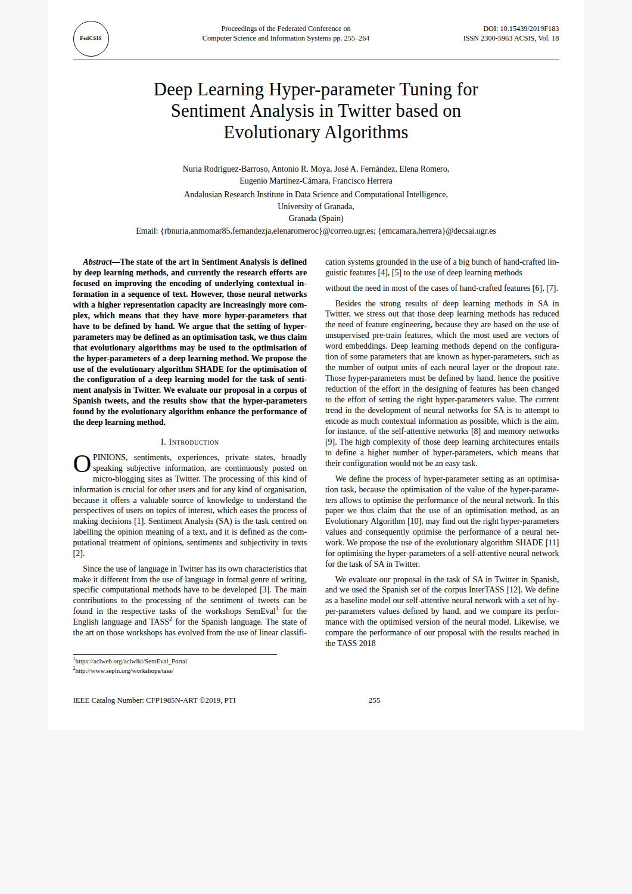FedCSIS
Proceedings of the Federated Conference on
Computer Science and Information Systems pp. 255–264
DOI: 10.15439/2019F183
ISSN 2300-5963 ACSIS, Vol. 18
Deep Learning Hyper-parameter Tuning for
Sentiment Analysis in Twitter based on
Evolutionary Algorithms
Nuria Rodríguez-Barroso, Antonio R. Moya, José A. Fernández, Elena Romero,
Eugenio Martínez-Cámara, Francisco Herrera
Andalusian Research Institute in Data Science and Computational Intelligence,
University of Granada,
Granada (Spain)
Email: {rbnuria,anmomar85,fernandezja,elenaromeroc}@correo.ugr.es; {emcamara,herrera}@decsai.ugr.es
Abstract—The state of the art in Sentiment Analysis is defined by deep learning methods, and currently the research efforts are focused on improving the encoding of underlying contextual information in a sequence of text. However, those neural networks with a higher representation capacity are increasingly more complex, which means that they have more hyper-parameters that have to be defined by hand. We argue that the setting of hyper-parameters may be defined as an optimisation task, we thus claim that evolutionary algorithms may be used to the optimisation of the hyper-parameters of a deep learning method. We propose the use of the evolutionary algorithm SHADE for the optimisation of the configuration of a deep learning model for the task of sentiment analysis in Twitter. We evaluate our proposal in a corpus of Spanish tweets, and the results show that the hyper-parameters found by the evolutionary algorithm enhance the performance of the deep learning method.
I. Introduction
OPINIONS, sentiments, experiences, private states, broadly speaking subjective information, are continuously posted on micro-blogging sites as Twitter. The processing of this kind of information is crucial for other users and for any kind of organisation, because it offers a valuable source of knowledge to understand the perspectives of users on topics of interest, which eases the process of making decisions [1]. Sentiment Analysis (SA) is the task centred on labelling the opinion meaning of a text, and it is defined as the computational treatment of opinions, sentiments and subjectivity in texts [2].
Since the use of language in Twitter has its own characteristics that make it different from the use of language in formal genre of writing, specific computational methods have to be developed [3]. The main contributions to the processing of the sentiment of tweets can be found in the respective tasks of the workshops SemEval1 for the English language and TASS2 for the Spanish language. The state of the art on those workshops has evolved from the use of linear classification systems grounded in the use of a big bunch of hand-crafted linguistic features [4], [5] to the use of deep learning methods
without the need in most of the cases of hand-crafted features [6], [7].
Besides the strong results of deep learning methods in SA in Twitter, we stress out that those deep learning methods has reduced the need of feature engineering, because they are based on the use of unsupervised pre-train features, which the most used are vectors of word embeddings. Deep learning methods depend on the configuration of some parameters that are known as hyper-parameters, such as the number of output units of each neural layer or the dropout rate. Those hyper-parameters must be defined by hand, hence the positive reduction of the effort in the designing of features has been changed to the effort of setting the right hyper-parameters value. The current trend in the development of neural networks for SA is to attempt to encode as much contextual information as possible, which is the aim, for instance, of the self-attentive networks [8] and memory networks [9]. The high complexity of those deep learning architectures entails to define a higher number of hyper-parameters, which means that their configuration would not be an easy task.
We define the process of hyper-parameter setting as an optimisation task, because the optimisation of the value of the hyper-parameters allows to optimise the performance of the neural network. In this paper we thus claim that the use of an optimisation method, as an Evolutionary Algorithm [10], may find out the right hyper-parameters values and consequently optimise the performance of a neural network. We propose the use of the evolutionary algorithm SHADE [11] for optimising the hyper-parameters of a self-attentive neural network for the task of SA in Twitter.
We evaluate our proposal in the task of SA in Twitter in Spanish, and we used the Spanish set of the corpus InterTASS [12]. We define as a baseline model our self-attentive neural network with a set of hyper-parameters values defined by hand, and we compare its performance with the optimised version of the neural model. Likewise, we compare the performance of our proposal with the results reached in the TASS 2018
1https://aclweb.org/aclwiki/SemEval_Portal
2http://www.sepln.org/workshops/tass/
IEEE Catalog Number: CFP1985N-ART ©2019, PTI
255